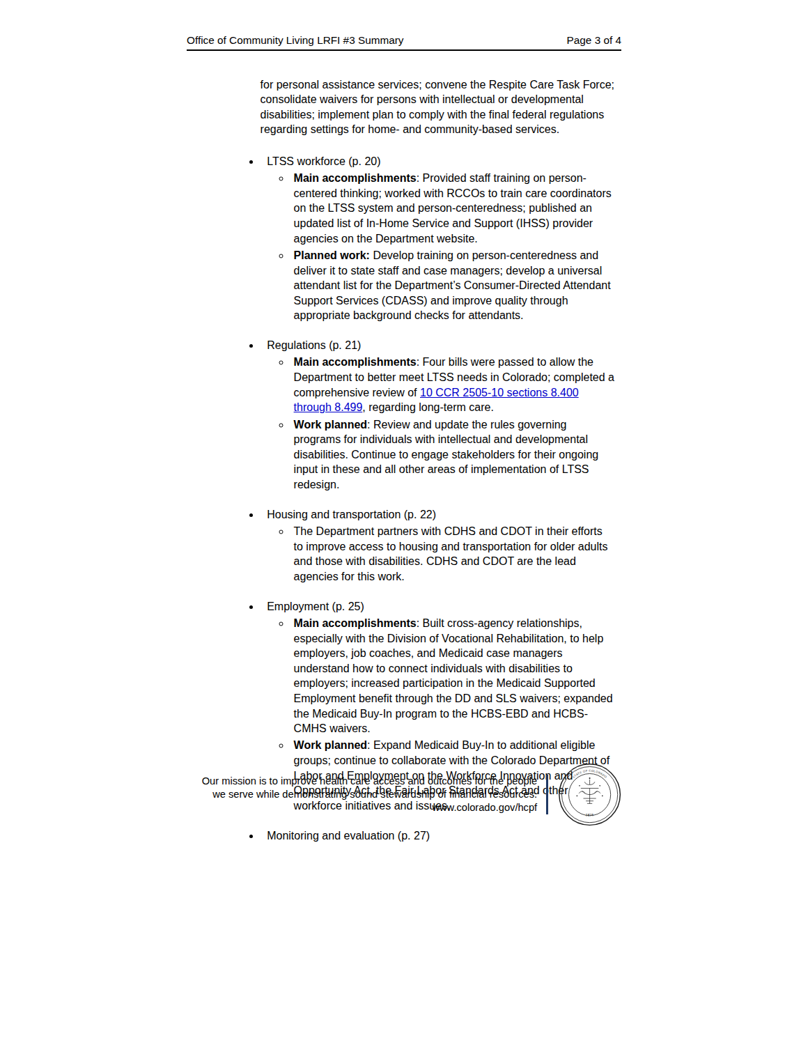Office of Community Living LRFI #3 Summary
Page 3 of 4
for personal assistance services; convene the Respite Care Task Force; consolidate waivers for persons with intellectual or developmental disabilities; implement plan to comply with the final federal regulations regarding settings for home- and community-based services.
LTSS workforce (p. 20)
Main accomplishments: Provided staff training on person-centered thinking; worked with RCCOs to train care coordinators on the LTSS system and person-centeredness; published an updated list of In-Home Service and Support (IHSS) provider agencies on the Department website.
Planned work: Develop training on person-centeredness and deliver it to state staff and case managers; develop a universal attendant list for the Department’s Consumer-Directed Attendant Support Services (CDASS) and improve quality through appropriate background checks for attendants.
Regulations (p. 21)
Main accomplishments: Four bills were passed to allow the Department to better meet LTSS needs in Colorado; completed a comprehensive review of 10 CCR 2505-10 sections 8.400 through 8.499, regarding long-term care.
Work planned: Review and update the rules governing programs for individuals with intellectual and developmental disabilities. Continue to engage stakeholders for their ongoing input in these and all other areas of implementation of LTSS redesign.
Housing and transportation (p. 22)
The Department partners with CDHS and CDOT in their efforts to improve access to housing and transportation for older adults and those with disabilities. CDHS and CDOT are the lead agencies for this work.
Employment (p. 25)
Main accomplishments: Built cross-agency relationships, especially with the Division of Vocational Rehabilitation, to help employers, job coaches, and Medicaid case managers understand how to connect individuals with disabilities to employers; increased participation in the Medicaid Supported Employment benefit through the DD and SLS waivers; expanded the Medicaid Buy-In program to the HCBS-EBD and HCBS-CMHS waivers.
Work planned: Expand Medicaid Buy-In to additional eligible groups; continue to collaborate with the Colorado Department of Labor and Employment on the Workforce Innovation and Opportunity Act, the Fair Labor Standards Act and other workforce initiatives and issues.
Monitoring and evaluation (p. 27)
Our mission is to improve health care access and outcomes for the people we serve while demonstrating sound stewardship of financial resources.
www.colorado.gov/hcpf
STATE OF COLORADO 1876